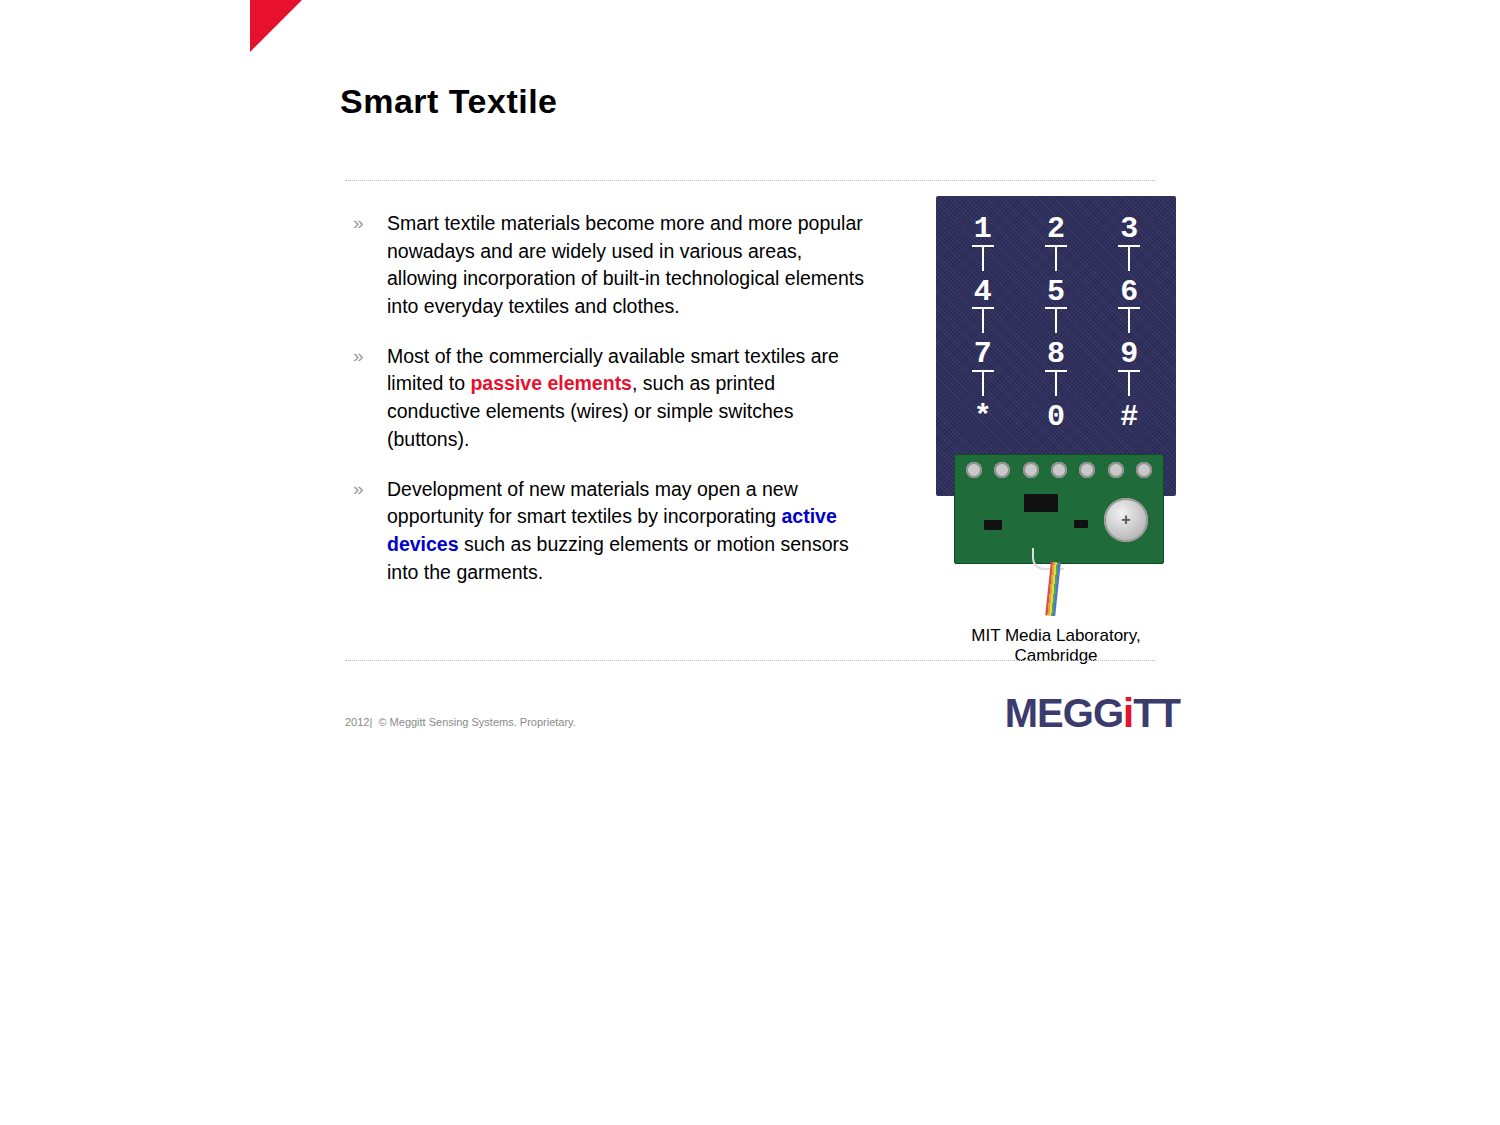Smart Textile
Smart textile materials become more and more popular nowadays and are widely used in various areas, allowing incorporation of built-in technological elements into everyday textiles and clothes.
Most of the commercially available smart textiles are limited to passive elements, such as printed conductive elements (wires) or simple switches (buttons).
Development of new materials may open a new opportunity for smart textiles by incorporating active devices such as buzzing elements or motion sensors into the garments.
1
2
3
4
5
6
7
8
9
*
0
#
MIT Media Laboratory, Cambridge
2012| © Meggitt Sensing Systems. Proprietary.
MEGGi TT